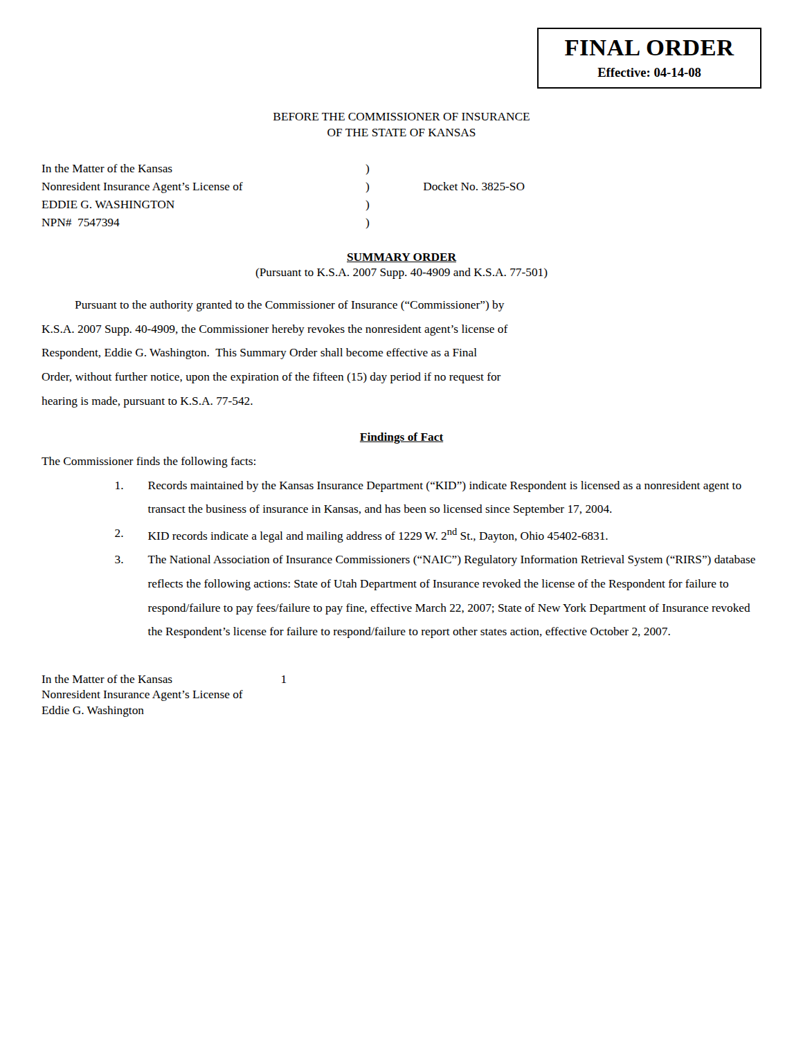FINAL ORDER
Effective: 04-14-08
BEFORE THE COMMISSIONER OF INSURANCE
OF THE STATE OF KANSAS
| In the Matter of the Kansas | ) | |
| Nonresident Insurance Agent’s License of | ) | Docket No. 3825-SO |
| EDDIE G. WASHINGTON | ) | |
| NPN# 7547394 | ) | |
SUMMARY ORDER
(Pursuant to K.S.A. 2007 Supp. 40-4909 and K.S.A. 77-501)
Pursuant to the authority granted to the Commissioner of Insurance (“Commissioner”) by
K.S.A. 2007 Supp. 40-4909, the Commissioner hereby revokes the nonresident agent’s license of
Respondent, Eddie G. Washington. This Summary Order shall become effective as a Final
Order, without further notice, upon the expiration of the fifteen (15) day period if no request for
hearing is made, pursuant to K.S.A. 77-542.
Findings of Fact
The Commissioner finds the following facts:
Records maintained by the Kansas Insurance Department (“KID”) indicate Respondent is licensed as a nonresident agent to transact the business of insurance in Kansas, and has been so licensed since September 17, 2004.
KID records indicate a legal and mailing address of 1229 W. 2nd St., Dayton, Ohio 45402-6831.
The National Association of Insurance Commissioners (“NAIC”) Regulatory Information Retrieval System (“RIRS”) database reflects the following actions: State of Utah Department of Insurance revoked the license of the Respondent for failure to respond/failure to pay fees/failure to pay fine, effective March 22, 2007; State of New York Department of Insurance revoked the Respondent’s license for failure to respond/failure to report other states action, effective October 2, 2007.
In the Matter of the Kansas1
Nonresident Insurance Agent’s License of
Eddie G. Washington